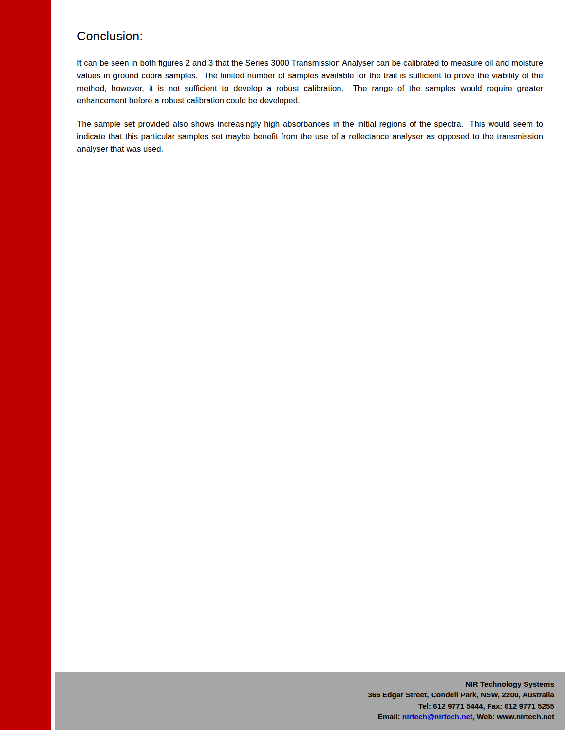Conclusion:
It can be seen in both figures 2 and 3 that the Series 3000 Transmission Analyser can be calibrated to measure oil and moisture values in ground copra samples. The limited number of samples available for the trail is sufficient to prove the viability of the method, however, it is not sufficient to develop a robust calibration. The range of the samples would require greater enhancement before a robust calibration could be developed.
The sample set provided also shows increasingly high absorbances in the initial regions of the spectra. This would seem to indicate that this particular samples set maybe benefit from the use of a reflectance analyser as opposed to the transmission analyser that was used.
NIR Technology Systems
366 Edgar Street, Condell Park, NSW, 2200, Australia
Tel: 612 9771 5444, Fax: 612 9771 5255
Email: nirtech@nirtech.net, Web: www.nirtech.net